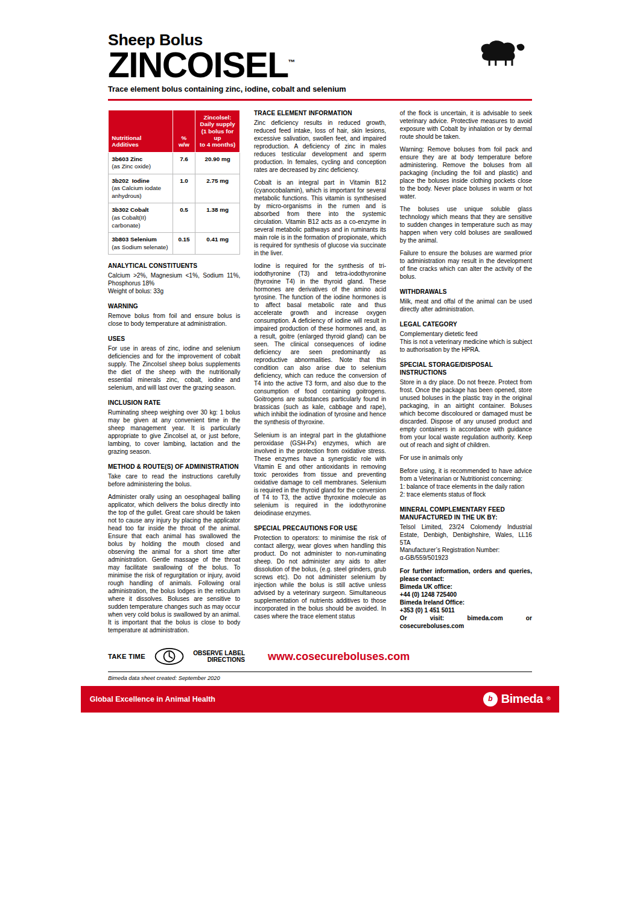Sheep Bolus
ZINCOISEL™
Trace element bolus containing zinc, iodine, cobalt and selenium
| Nutritional Additives | % w/w | Zincolsel: Daily supply (1 bolus for up to 4 months) |
| --- | --- | --- |
| 3b603 Zinc (as Zinc oxide) | 7.6 | 20.90 mg |
| 3b202 Iodine (as Calcium iodate anhydrous) | 1.0 | 2.75 mg |
| 3b302 Cobalt (as Cobalt(II) carbonate) | 0.5 | 1.38 mg |
| 3b803 Selenium (as Sodium selenate) | 0.15 | 0.41 mg |
Analytical Constituents
Calcium >2%, Magnesium <1%, Sodium 11%, Phosphorus 18%
Weight of bolus: 33g
Warning
Remove bolus from foil and ensure bolus is close to body temperature at administration.
Uses
For use in areas of zinc, iodine and selenium deficiencies and for the improvement of cobalt supply. The Zincolsel sheep bolus supplements the diet of the sheep with the nutritionally essential minerals zinc, cobalt, iodine and selenium, and will last over the grazing season.
Inclusion Rate
Ruminating sheep weighing over 30 kg: 1 bolus may be given at any convenient time in the sheep management year. It is particularly appropriate to give Zincolsel at, or just before, lambing, to cover lambing, lactation and the grazing season.
Method & Route(s) of Administration
Take care to read the instructions carefully before administering the bolus.
Administer orally using an oesophageal balling applicator, which delivers the bolus directly into the top of the gullet. Great care should be taken not to cause any injury by placing the applicator head too far inside the throat of the animal. Ensure that each animal has swallowed the bolus by holding the mouth closed and observing the animal for a short time after administration. Gentle massage of the throat may facilitate swallowing of the bolus. To minimise the risk of regurgitation or injury, avoid rough handling of animals. Following oral administration, the bolus lodges in the reticulum where it dissolves. Boluses are sensitive to sudden temperature changes such as may occur when very cold bolus is swallowed by an animal. It is important that the bolus is close to body temperature at administration.
Trace Element Information
Zinc deficiency results in reduced growth, reduced feed intake, loss of hair, skin lesions, excessive salivation, swollen feet, and impaired reproduction. A deficiency of zinc in males reduces testicular development and sperm production. In females, cycling and conception rates are decreased by zinc deficiency.
Cobalt is an integral part in Vitamin B12 (cyanocobalamin), which is important for several metabolic functions. This vitamin is synthesised by micro-organisms in the rumen and is absorbed from there into the systemic circulation. Vitamin B12 acts as a co-enzyme in several metabolic pathways and in ruminants its main role is in the formation of propionate, which is required for synthesis of glucose via succinate in the liver.
Iodine is required for the synthesis of tri-iodothyronine (T3) and tetra-iodothyronine (thyroxine T4) in the thyroid gland. These hormones are derivatives of the amino acid tyrosine. The function of the iodine hormones is to affect basal metabolic rate and thus accelerate growth and increase oxygen consumption. A deficiency of iodine will result in impaired production of these hormones and, as a result, goitre (enlarged thyroid gland) can be seen. The clinical consequences of iodine deficiency are seen predominantly as reproductive abnormalities. Note that this condition can also arise due to selenium deficiency, which can reduce the conversion of T4 into the active T3 form, and also due to the consumption of food containing goitrogens. Goitrogens are substances particularly found in brassicas (such as kale, cabbage and rape), which inhibit the iodination of tyrosine and hence the synthesis of thyroxine.
Selenium is an integral part in the glutathione peroxidase (GSH-Px) enzymes, which are involved in the protection from oxidative stress. These enzymes have a synergistic role with Vitamin E and other antioxidants in removing toxic peroxides from tissue and preventing oxidative damage to cell membranes. Selenium is required in the thyroid gland for the conversion of T4 to T3, the active thyroxine molecule as selenium is required in the iodothyronine deiodinase enzymes.
Special Precautions for Use
Protection to operators: to minimise the risk of contact allergy, wear gloves when handling this product. Do not administer to non-ruminating sheep. Do not administer any aids to alter dissolution of the bolus, (e.g. steel grinders, grub screws etc). Do not administer selenium by injection while the bolus is still active unless advised by a veterinary surgeon. Simultaneous supplementation of nutrients additives to those incorporated in the bolus should be avoided. In cases where the trace element status
of the flock is uncertain, it is advisable to seek veterinary advice. Protective measures to avoid exposure with Cobalt by inhalation or by dermal route should be taken.
Warning: Remove boluses from foil pack and ensure they are at body temperature before administering. Remove the boluses from all packaging (including the foil and plastic) and place the boluses inside clothing pockets close to the body. Never place boluses in warm or hot water.
The boluses use unique soluble glass technology which means that they are sensitive to sudden changes in temperature such as may happen when very cold boluses are swallowed by the animal.
Failure to ensure the boluses are warmed prior to administration may result in the development of fine cracks which can alter the activity of the bolus.
Withdrawals
Milk, meat and offal of the animal can be used directly after administration.
Legal Category
Complementary dietetic feed
This is not a veterinary medicine which is subject to authorisation by the HPRA.
Special Storage/Disposal Instructions
Store in a dry place. Do not freeze. Protect from frost. Once the package has been opened, store unused boluses in the plastic tray in the original packaging, in an airtight container. Boluses which become discoloured or damaged must be discarded. Dispose of any unused product and empty containers in accordance with guidance from your local waste regulation authority. Keep out of reach and sight of children.
For use in animals only
Before using, it is recommended to have advice from a Veterinarian or Nutritionist concerning:
1: balance of trace elements in the daily ration
2: trace elements status of flock
Mineral Complementary Feed Manufactured in the UK by:
Telsol Limited, 23/24 Colomendy Industrial Estate, Denbigh, Denbighshire, Wales, LL16 5TA
Manufacturer’s Registration Number:
α-GB/559/501923
For further information, orders and queries, please contact:
Bimeda UK office:
+44 (0) 1248 725400
Bimeda Ireland Office:
+353 (0) 1 451 5011
Or visit: bimeda.com or cosecureboluses.com
TAKE TIME OBSERVE LABELDIRECTIONS www.cosecureboluses.com
Bimeda data sheet created: September 2020
Global Excellence in Animal Health b Bimeda®